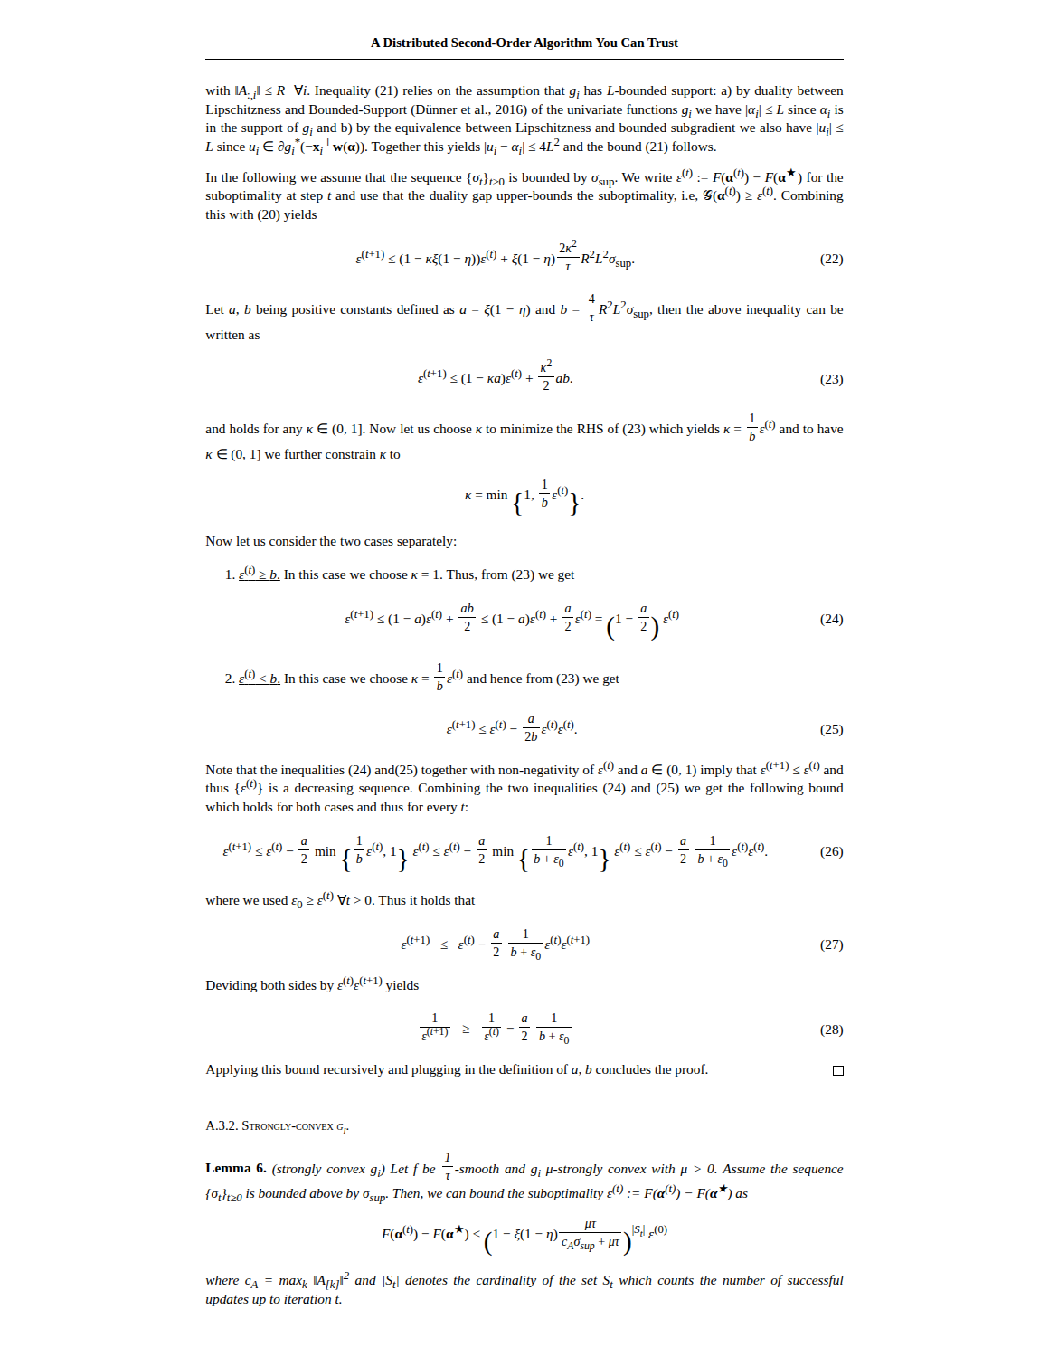A Distributed Second-Order Algorithm You Can Trust
with ‖A:,i‖ ≤ R ∀i. Inequality (21) relies on the assumption that gi has L-bounded support: a) by duality between Lipschitzness and Bounded-Support (Dünner et al., 2016) of the univariate functions gi we have |αi| ≤ L since αi is in the support of gi and b) by the equivalence between Lipschitzness and bounded subgradient we also have |ui| ≤ L since ui ∈ ∂gi*(−xi⊤w(α)). Together this yields |ui − αi| ≤ 4L2 and the bound (21) follows.
In the following we assume that the sequence {σt}t≥0 is bounded by σsup. We write ε(t) := F(α(t)) − F(α★) for the suboptimality at step t and use that the duality gap upper-bounds the suboptimality, i.e, 𝒢(α(t)) ≥ ε(t). Combining this with (20) yields
ε(t+1) ≤ (1 − κξ(1 − η))ε(t) + ξ(1 − η)2κ2 τ R2L2σsup.
(22)
Let a, b being positive constants defined as a = ξ(1 − η) and b = 4 τ R2L2σsup, then the above inequality can be written as
ε(t+1) ≤ (1 − κa)ε(t) + κ22 ab.
(23)
and holds for any κ ∈ (0, 1]. Now let us choose κ to minimize the RHS of (23) which yields κ = 1 b ε(t) and to have κ ∈ (0, 1] we further constrain κ to
κ = min {1, 1 b ε(t)}.
Now let us consider the two cases separately:
ε(t) ≥ b. In this case we choose κ = 1. Thus, from (23) we get
ε(t+1) ≤ (1 − a)ε(t) + ab 2 ≤ (1 − a)ε(t) + a 2 ε(t) = (1 − a 2) ε(t)
(24)
ε(t) < b. In this case we choose κ = 1 b ε(t) and hence from (23) we get
ε(t+1) ≤ ε(t) − a 2b ε(t)ε(t).
(25)
Note that the inequalities (24) and(25) together with non-negativity of ε(t) and a ∈ (0, 1) imply that ε(t+1) ≤ ε(t) and thus {ε(t)} is a decreasing sequence. Combining the two inequalities (24) and (25) we get the following bound which holds for both cases and thus for every t:
ε(t+1) ≤ ε(t) − a 2 min {1 b ε(t), 1} ε(t) ≤ ε(t) − a 2 min {1 b + ε0 ε(t), 1} ε(t) ≤ ε(t) − a 2 1 b + ε0 ε(t)ε(t).
(26)
where we used ε0 ≥ ε(t) ∀t > 0. Thus it holds that
ε(t+1) ≤ ε(t) − a 2 1 b + ε0 ε(t)ε(t+1)
(27)
Deviding both sides by ε(t)ε(t+1) yields
1 ε(t+1) ≥ 1 ε(t) − a 2 1 b + ε0
(28)
Applying this bound recursively and plugging in the definition of a, b concludes the proof.
A.3.2. Strongly-convex gi.
Lemma 6. (strongly convex gi) Let f be 1 τ-smooth and gi μ-strongly convex with μ > 0. Assume the sequence {σt}t≥0 is bounded above by σsup. Then, we can bound the suboptimality ε(t) := F(α(t)) − F(α★) as
F(α(t)) − F(α★) ≤ (1 − ξ(1 − η)μτ cAσsup + μτ)|St| ε(0)
where cA = maxk ‖A[k]‖2 and |St| denotes the cardinality of the set St which counts the number of successful updates up to iteration t.